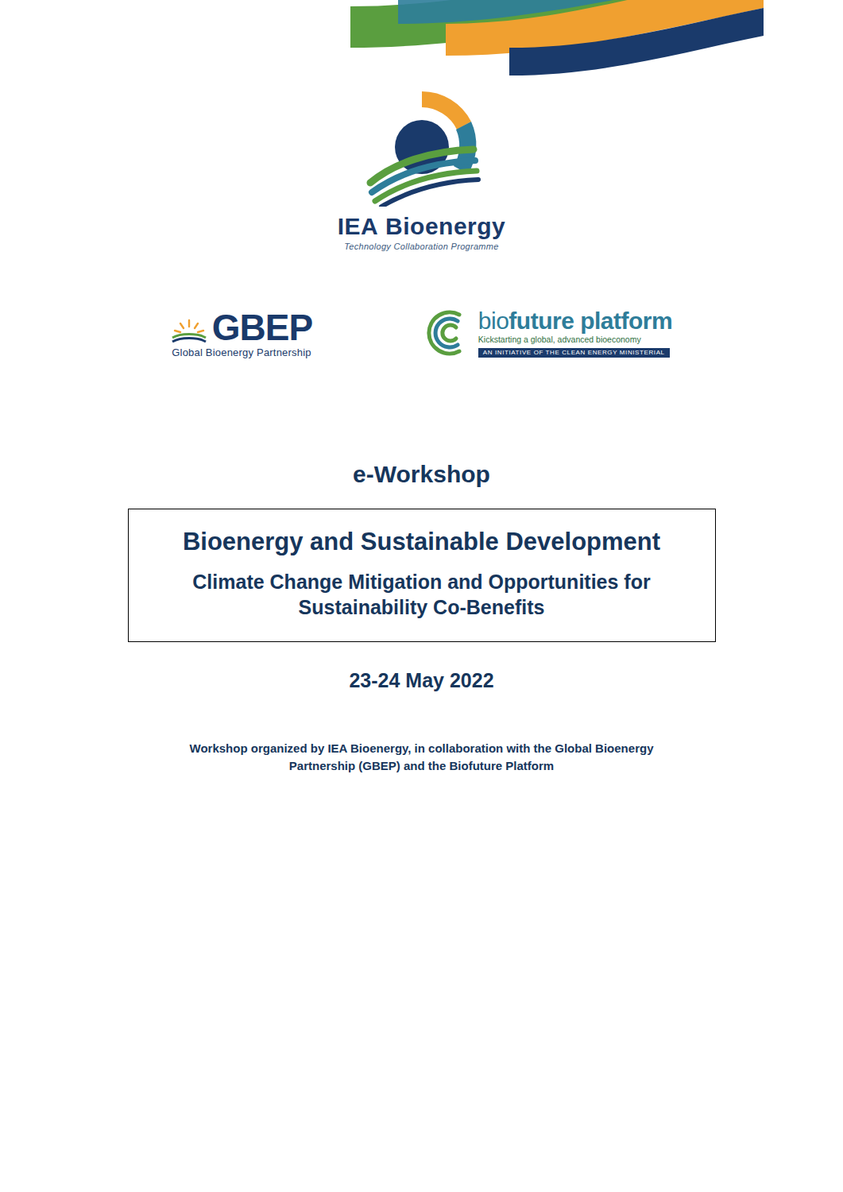IEA Bioenergy Technology Collaboration Programme
GBEP
Global Bioenergy Partnership
biofuture platform
Kickstarting a global, advanced bioeconomy
An initiative of the Clean Energy Ministerial
e-Workshop
Bioenergy and Sustainable Development
Climate Change Mitigation and Opportunities for Sustainability Co-Benefits
23-24 May 2022
Workshop organized by IEA Bioenergy, in collaboration with the Global Bioenergy Partnership (GBEP) and the Biofuture Platform